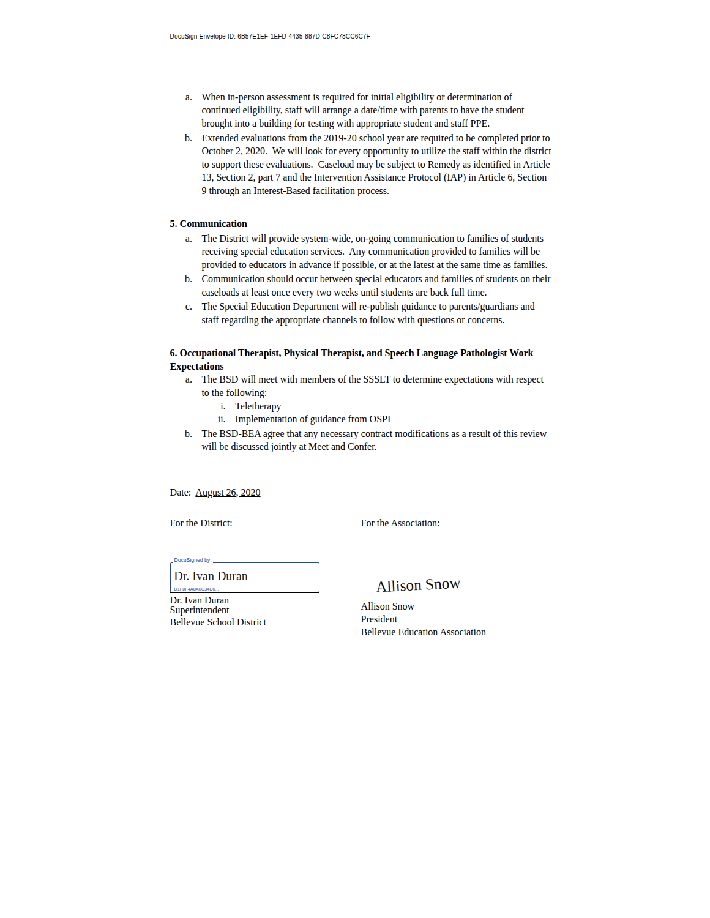DocuSign Envelope ID: 6B57E1EF-1EFD-4435-887D-C8FC78CC6C7F
When in-person assessment is required for initial eligibility or determination of continued eligibility, staff will arrange a date/time with parents to have the student brought into a building for testing with appropriate student and staff PPE.
Extended evaluations from the 2019-20 school year are required to be completed prior to October 2, 2020. We will look for every opportunity to utilize the staff within the district to support these evaluations. Caseload may be subject to Remedy as identified in Article 13, Section 2, part 7 and the Intervention Assistance Protocol (IAP) in Article 6, Section 9 through an Interest-Based facilitation process.
5. Communication
The District will provide system-wide, on-going communication to families of students receiving special education services. Any communication provided to families will be provided to educators in advance if possible, or at the latest at the same time as families.
Communication should occur between special educators and families of students on their caseloads at least once every two weeks until students are back full time.
The Special Education Department will re-publish guidance to parents/guardians and staff regarding the appropriate channels to follow with questions or concerns.
6. Occupational Therapist, Physical Therapist, and Speech Language Pathologist Work Expectations
The BSD will meet with members of the SSSLT to determine expectations with respect to the following:
Teletherapy
Implementation of guidance from OSPI
The BSD-BEA agree that any necessary contract modifications as a result of this review will be discussed jointly at Meet and Confer.
Date: August 26, 2020
| For the District: | For the Association: |
| DocuSigned by: Dr. Ivan Duran D1F0F4A8A0C34D0... Dr. Ivan Duran Superintendent Bellevue School District | Allison Snow Allison Snow President Bellevue Education Association |